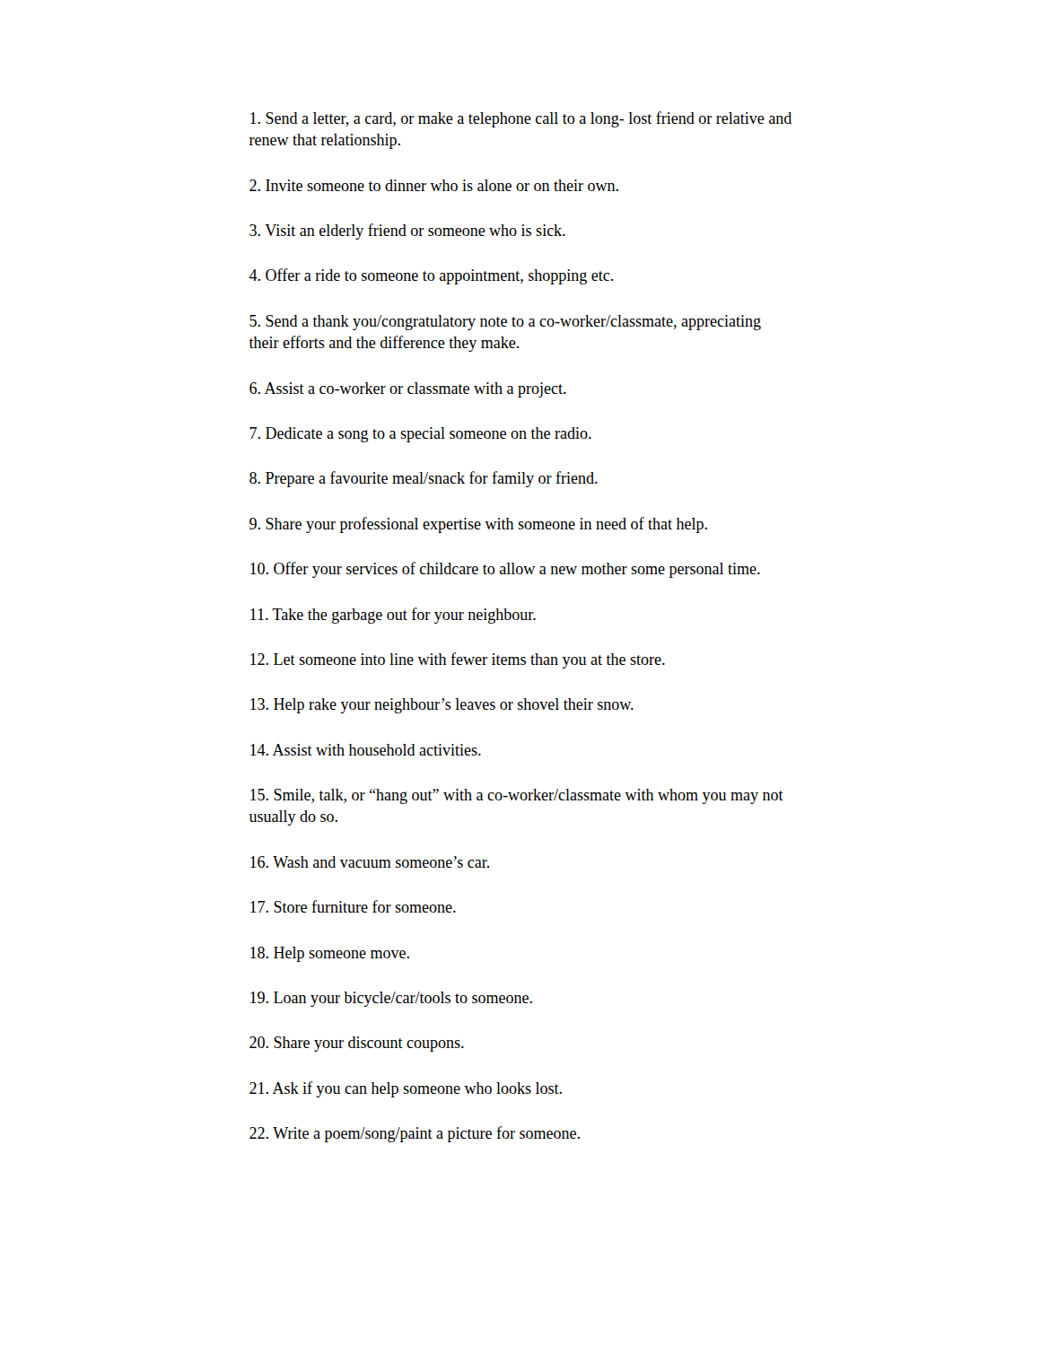1. Send a letter, a card, or make a telephone call to a long- lost friend or relative and renew that relationship.
2. Invite someone to dinner who is alone or on their own.
3. Visit an elderly friend or someone who is sick.
4. Offer a ride to someone to appointment, shopping etc.
5. Send a thank you/congratulatory note to a co-worker/classmate, appreciating their efforts and the difference they make.
6. Assist a co-worker or classmate with a project.
7. Dedicate a song to a special someone on the radio.
8. Prepare a favourite meal/snack for family or friend.
9. Share your professional expertise with someone in need of that help.
10. Offer your services of childcare to allow a new mother some personal time.
11. Take the garbage out for your neighbour.
12. Let someone into line with fewer items than you at the store.
13. Help rake your neighbour’s leaves or shovel their snow.
14. Assist with household activities.
15. Smile, talk, or “hang out” with a co-worker/classmate with whom you may not usually do so.
16. Wash and vacuum someone’s car.
17. Store furniture for someone.
18. Help someone move.
19. Loan your bicycle/car/tools to someone.
20. Share your discount coupons.
21. Ask if you can help someone who looks lost.
22. Write a poem/song/paint a picture for someone.